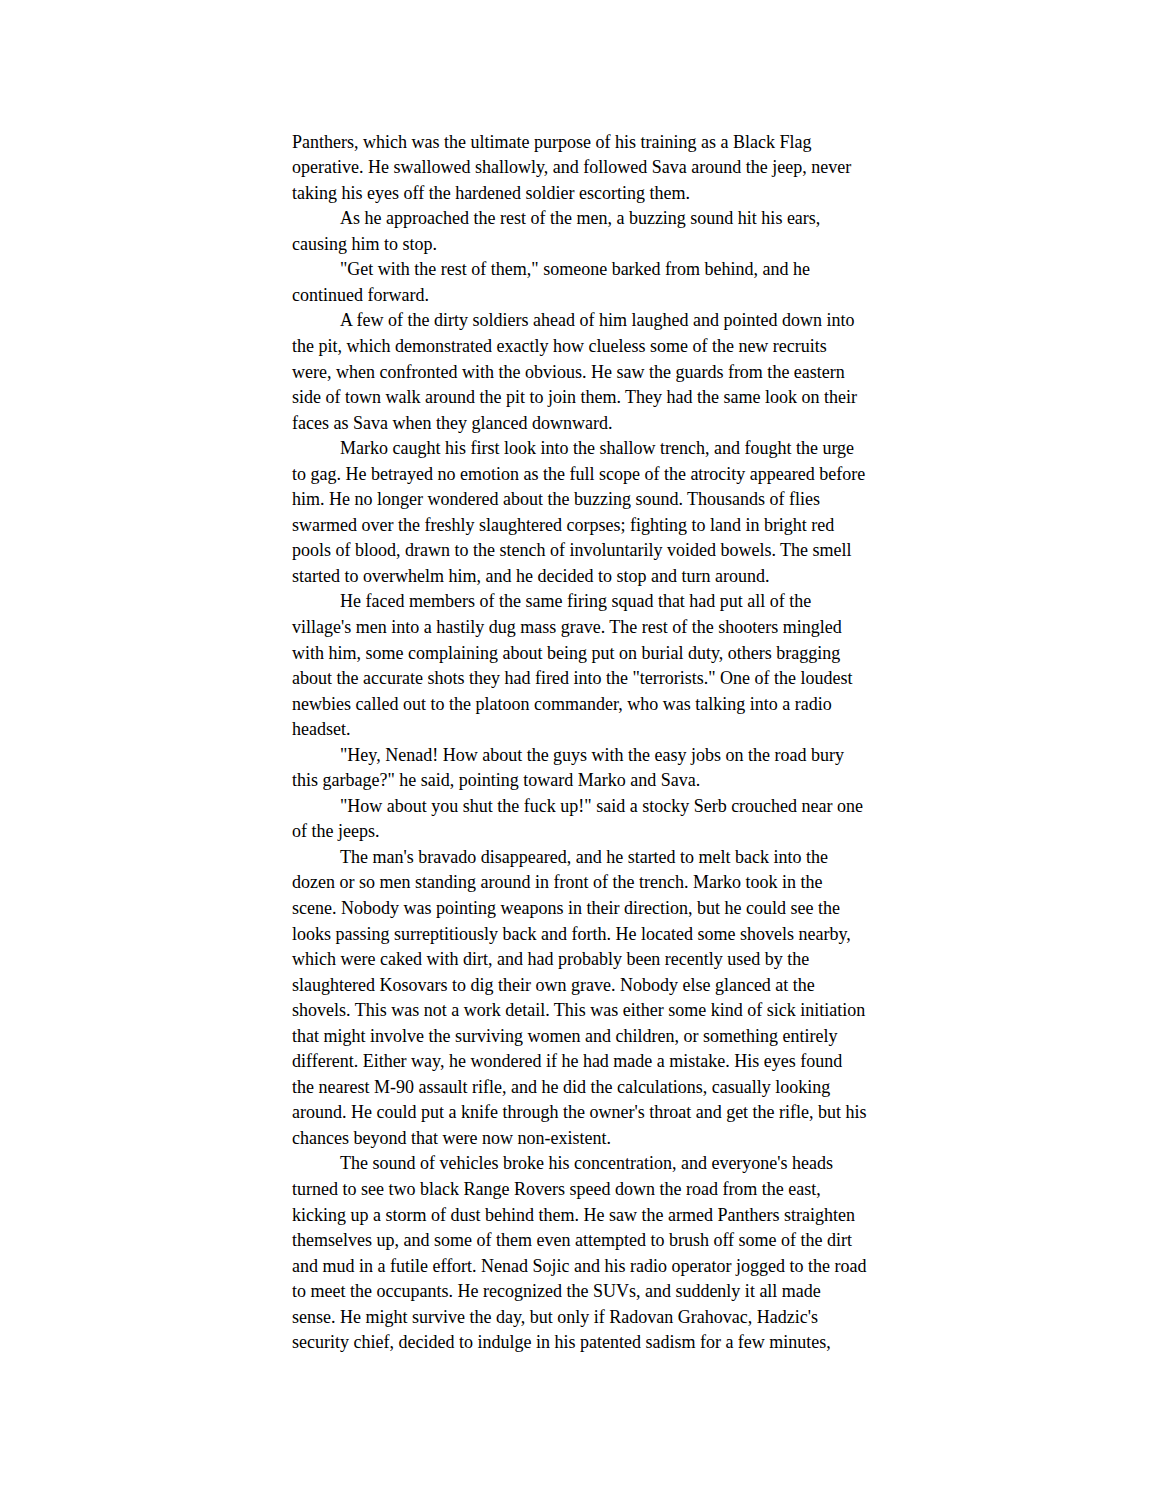Panthers, which was the ultimate purpose of his training as a Black Flag operative. He swallowed shallowly, and followed Sava around the jeep, never taking his eyes off the hardened soldier escorting them.
As he approached the rest of the men, a buzzing sound hit his ears, causing him to stop.
"Get with the rest of them," someone barked from behind, and he continued forward.
A few of the dirty soldiers ahead of him laughed and pointed down into the pit, which demonstrated exactly how clueless some of the new recruits were, when confronted with the obvious. He saw the guards from the eastern side of town walk around the pit to join them. They had the same look on their faces as Sava when they glanced downward.
Marko caught his first look into the shallow trench, and fought the urge to gag. He betrayed no emotion as the full scope of the atrocity appeared before him. He no longer wondered about the buzzing sound. Thousands of flies swarmed over the freshly slaughtered corpses; fighting to land in bright red pools of blood, drawn to the stench of involuntarily voided bowels. The smell started to overwhelm him, and he decided to stop and turn around.
He faced members of the same firing squad that had put all of the village's men into a hastily dug mass grave. The rest of the shooters mingled with him, some complaining about being put on burial duty, others bragging about the accurate shots they had fired into the "terrorists." One of the loudest newbies called out to the platoon commander, who was talking into a radio headset.
"Hey, Nenad! How about the guys with the easy jobs on the road bury this garbage?" he said, pointing toward Marko and Sava.
"How about you shut the fuck up!" said a stocky Serb crouched near one of the jeeps.
The man's bravado disappeared, and he started to melt back into the dozen or so men standing around in front of the trench. Marko took in the scene. Nobody was pointing weapons in their direction, but he could see the looks passing surreptitiously back and forth. He located some shovels nearby, which were caked with dirt, and had probably been recently used by the slaughtered Kosovars to dig their own grave. Nobody else glanced at the shovels. This was not a work detail. This was either some kind of sick initiation that might involve the surviving women and children, or something entirely different. Either way, he wondered if he had made a mistake. His eyes found the nearest M-90 assault rifle, and he did the calculations, casually looking around. He could put a knife through the owner's throat and get the rifle, but his chances beyond that were now non-existent.
The sound of vehicles broke his concentration, and everyone's heads turned to see two black Range Rovers speed down the road from the east, kicking up a storm of dust behind them. He saw the armed Panthers straighten themselves up, and some of them even attempted to brush off some of the dirt and mud in a futile effort. Nenad Sojic and his radio operator jogged to the road to meet the occupants. He recognized the SUVs, and suddenly it all made sense. He might survive the day, but only if Radovan Grahovac, Hadzic's security chief, decided to indulge in his patented sadism for a few minutes,